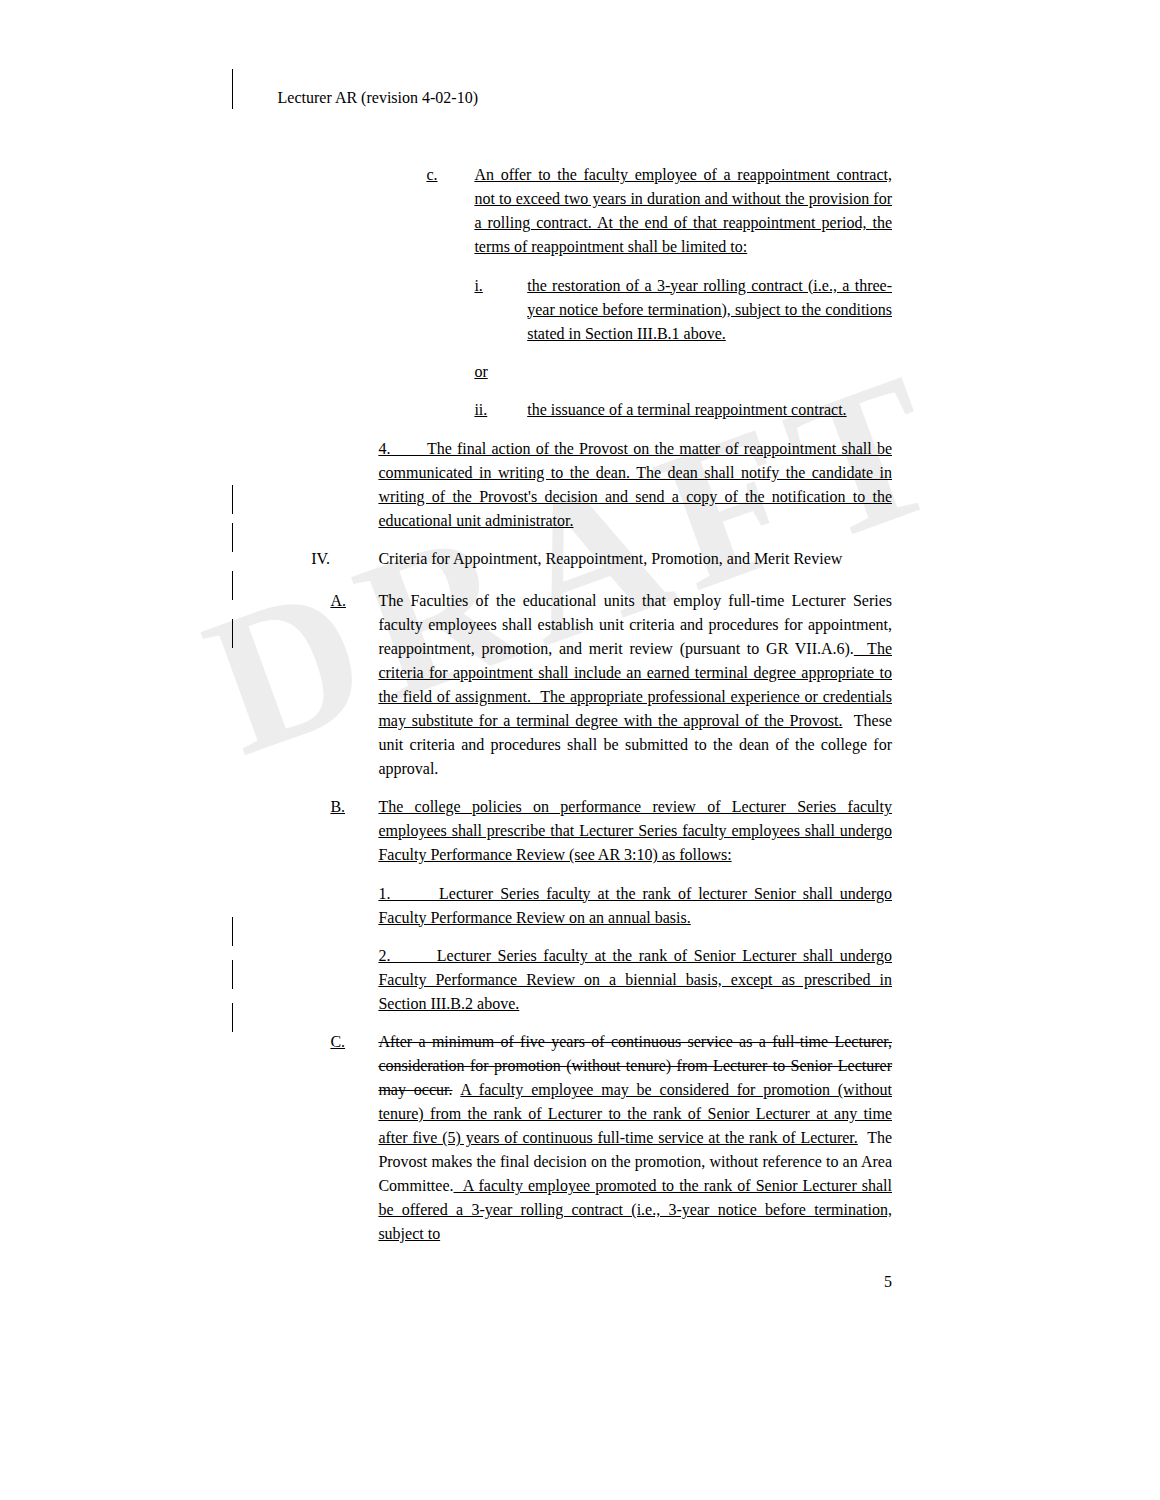DRAFT
Lecturer AR (revision 4-02-10)
c. An offer to the faculty employee of a reappointment contract, not to exceed two years in duration and without the provision for a rolling contract. At the end of that reappointment period, the terms of reappointment shall be limited to:
i. the restoration of a 3-year rolling contract (i.e., a three-year notice before termination), subject to the conditions stated in Section III.B.1 above.
or
ii. the issuance of a terminal reappointment contract.
4. The final action of the Provost on the matter of reappointment shall be communicated in writing to the dean. The dean shall notify the candidate in writing of the Provost's decision and send a copy of the notification to the educational unit administrator.
IV. Criteria for Appointment, Reappointment, Promotion, and Merit Review
A. The Faculties of the educational units that employ full-time Lecturer Series faculty employees shall establish unit criteria and procedures for appointment, reappointment, promotion, and merit review (pursuant to GR VII.A.6). The criteria for appointment shall include an earned terminal degree appropriate to the field of assignment. The appropriate professional experience or credentials may substitute for a terminal degree with the approval of the Provost. These unit criteria and procedures shall be submitted to the dean of the college for approval.
B. The college policies on performance review of Lecturer Series faculty employees shall prescribe that Lecturer Series faculty employees shall undergo Faculty Performance Review (see AR 3:10) as follows:
1. Lecturer Series faculty at the rank of lecturer Senior shall undergo Faculty Performance Review on an annual basis.
2. Lecturer Series faculty at the rank of Senior Lecturer shall undergo Faculty Performance Review on a biennial basis, except as prescribed in Section III.B.2 above.
C. After a minimum of five years of continuous service as a full-time Lecturer, consideration for promotion (without tenure) from Lecturer to Senior Lecturer may occur. A faculty employee may be considered for promotion (without tenure) from the rank of Lecturer to the rank of Senior Lecturer at any time after five (5) years of continuous full-time service at the rank of Lecturer. The Provost makes the final decision on the promotion, without reference to an Area Committee. A faculty employee promoted to the rank of Senior Lecturer shall be offered a 3-year rolling contract (i.e., 3-year notice before termination, subject to
5